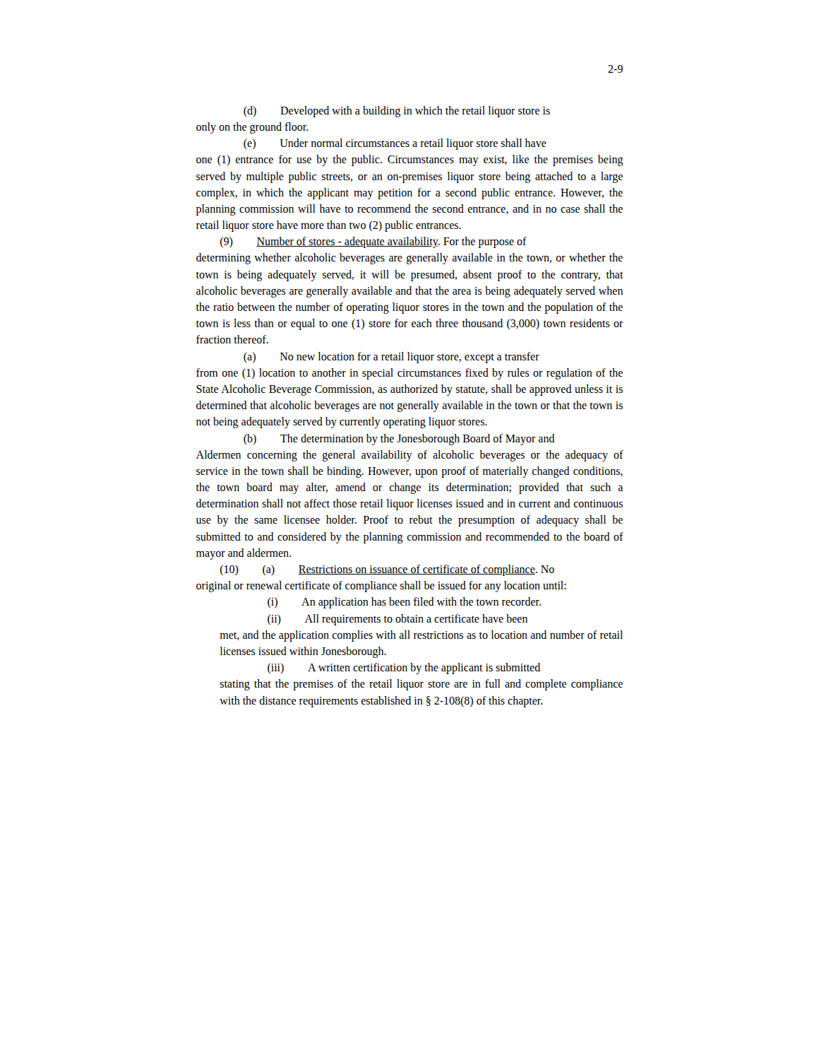2-9
(d) Developed with a building in which the retail liquor store is
only on the ground floor.
(e) Under normal circumstances a retail liquor store shall have
one (1) entrance for use by the public. Circumstances may exist, like the premises being served by multiple public streets, or an on-premises liquor store being attached to a large complex, in which the applicant may petition for a second public entrance. However, the planning commission will have to recommend the second entrance, and in no case shall the retail liquor store have more than two (2) public entrances.
(9) Number of stores - adequate availability. For the purpose of
determining whether alcoholic beverages are generally available in the town, or whether the town is being adequately served, it will be presumed, absent proof to the contrary, that alcoholic beverages are generally available and that the area is being adequately served when the ratio between the number of operating liquor stores in the town and the population of the town is less than or equal to one (1) store for each three thousand (3,000) town residents or fraction thereof.
(a) No new location for a retail liquor store, except a transfer
from one (1) location to another in special circumstances fixed by rules or regulation of the State Alcoholic Beverage Commission, as authorized by statute, shall be approved unless it is determined that alcoholic beverages are not generally available in the town or that the town is not being adequately served by currently operating liquor stores.
(b) The determination by the Jonesborough Board of Mayor and
Aldermen concerning the general availability of alcoholic beverages or the adequacy of service in the town shall be binding. However, upon proof of materially changed conditions, the town board may alter, amend or change its determination; provided that such a determination shall not affect those retail liquor licenses issued and in current and continuous use by the same licensee holder. Proof to rebut the presumption of adequacy shall be submitted to and considered by the planning commission and recommended to the board of mayor and aldermen.
(10) (a) Restrictions on issuance of certificate of compliance. No
original or renewal certificate of compliance shall be issued for any location until:
(i) An application has been filed with the town recorder.
(ii) All requirements to obtain a certificate have been
met, and the application complies with all restrictions as to location and number of retail licenses issued within Jonesborough.
(iii) A written certification by the applicant is submitted
stating that the premises of the retail liquor store are in full and complete compliance with the distance requirements established in § 2-108(8) of this chapter.